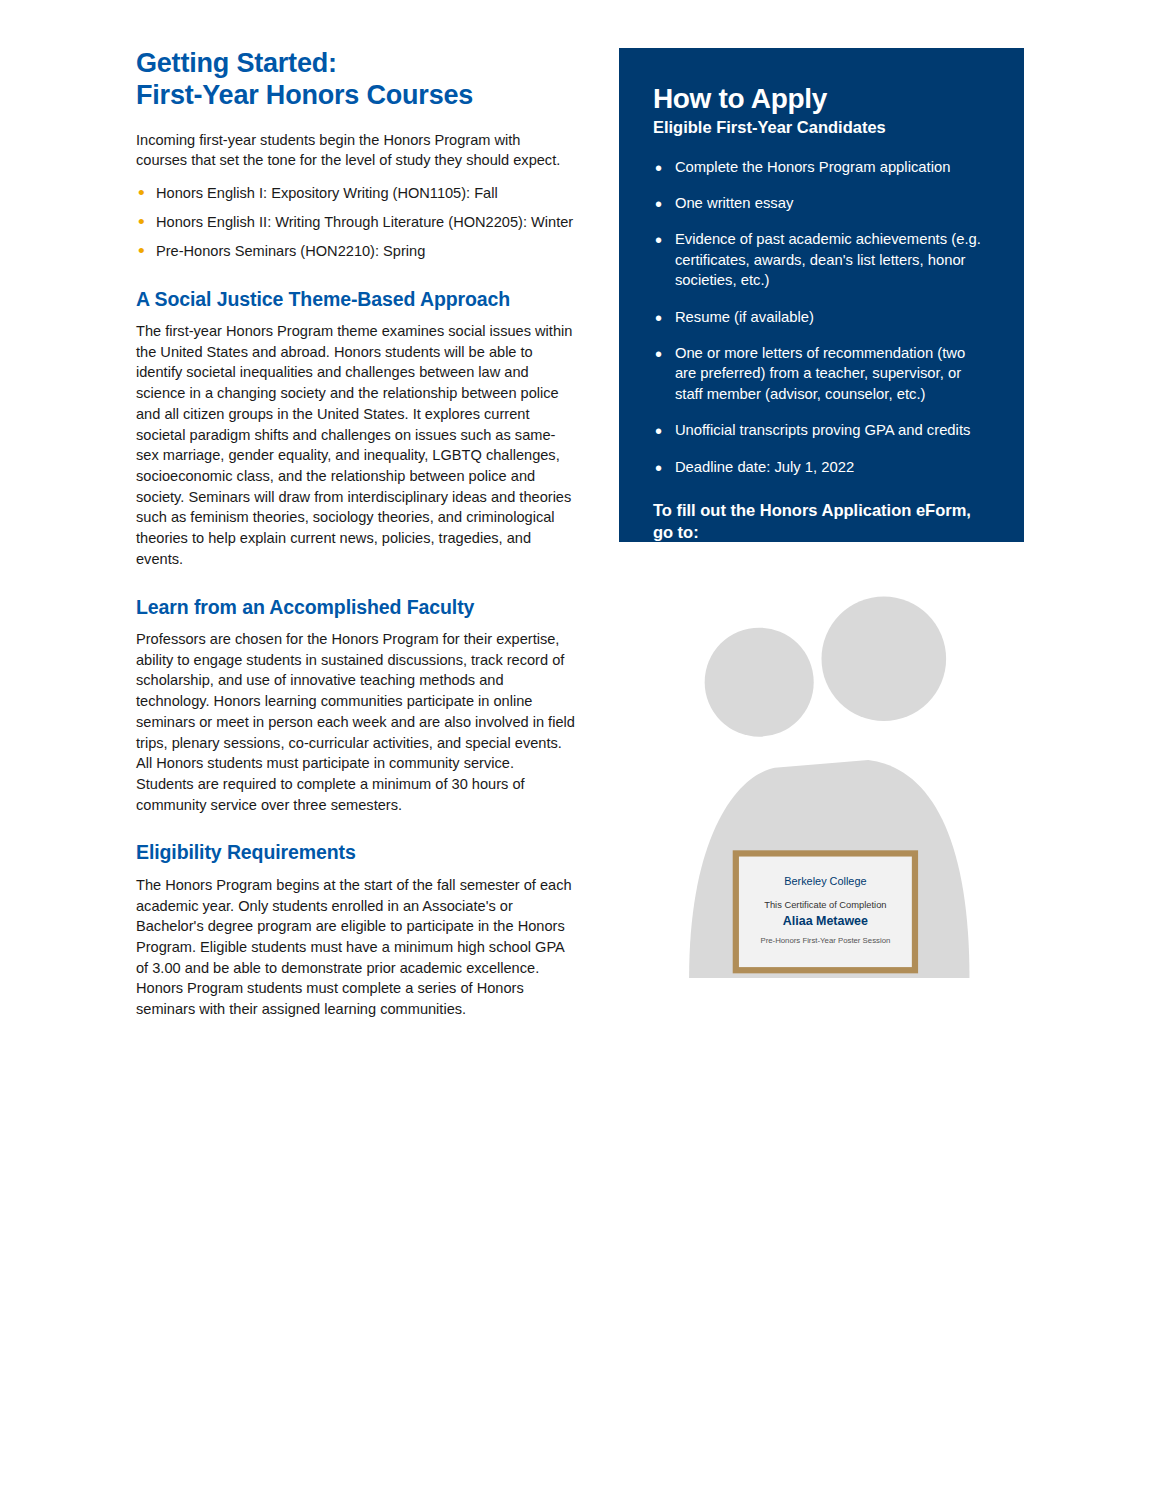Getting Started:
First-Year Honors Courses
Incoming first-year students begin the Honors Program with courses that set the tone for the level of study they should expect.
Honors English I: Expository Writing (HON1105): Fall
Honors English II: Writing Through Literature (HON2205): Winter
Pre-Honors Seminars (HON2210): Spring
A Social Justice Theme-Based Approach
The first-year Honors Program theme examines social issues within the United States and abroad. Honors students will be able to identify societal inequalities and challenges between law and science in a changing society and the relationship between police and all citizen groups in the United States. It explores current societal paradigm shifts and challenges on issues such as same-sex marriage, gender equality, and inequality, LGBTQ challenges, socioeconomic class, and the relationship between police and society. Seminars will draw from interdisciplinary ideas and theories such as feminism theories, sociology theories, and criminological theories to help explain current news, policies, tragedies, and events.
Learn from an Accomplished Faculty
Professors are chosen for the Honors Program for their expertise, ability to engage students in sustained discussions, track record of scholarship, and use of innovative teaching methods and technology. Honors learning communities participate in online seminars or meet in person each week and are also involved in field trips, plenary sessions, co-curricular activities, and special events. All Honors students must participate in community service. Students are required to complete a minimum of 30 hours of community service over three semesters.
Eligibility Requirements
The Honors Program begins at the start of the fall semester of each academic year. Only students enrolled in an Associate's or Bachelor's degree program are eligible to participate in the Honors Program. Eligible students must have a minimum high school GPA of 3.00 and be able to demonstrate prior academic excellence. Honors Program students must complete a series of Honors seminars with their assigned learning communities.
How to Apply
Eligible First-Year Candidates
Complete the Honors Program application
One written essay
Evidence of past academic achievements (e.g. certificates, awards, dean's list letters, honor societies, etc.)
Resume (if available)
One or more letters of recommendation (two are preferred) from a teacher, supervisor, or staff member (advisor, counselor, etc.)
Unofficial transcripts proving GPA and credits
Deadline date: July 1, 2022
To fill out the Honors Application eForm,
go to: BerkeleyCollege.edu/HonorsProgram